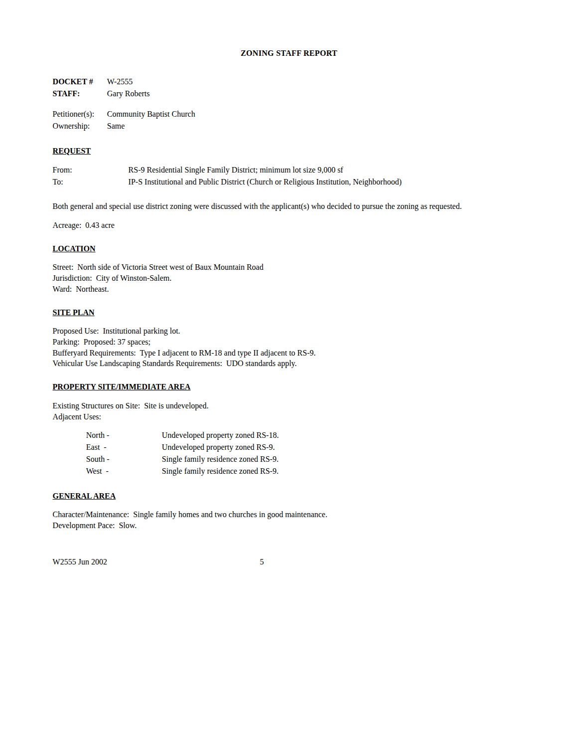ZONING STAFF REPORT
| DOCKET # | W-2555 |
| STAFF: | Gary Roberts |
| Petitioner(s): | Community Baptist Church |
| Ownership: | Same |
REQUEST
| From: | RS-9 Residential Single Family District; minimum lot size 9,000 sf |
| To: | IP-S Institutional and Public District (Church or Religious Institution, Neighborhood) |
Both general and special use district zoning were discussed with the applicant(s) who decided to pursue the zoning as requested.
Acreage: 0.43 acre
LOCATION
Street: North side of Victoria Street west of Baux Mountain Road
Jurisdiction: City of Winston-Salem.
Ward: Northeast.
SITE PLAN
Proposed Use: Institutional parking lot.
Parking: Proposed: 37 spaces;
Bufferyard Requirements: Type I adjacent to RM-18 and type II adjacent to RS-9.
Vehicular Use Landscaping Standards Requirements: UDO standards apply.
PROPERTY SITE/IMMEDIATE AREA
Existing Structures on Site: Site is undeveloped.
Adjacent Uses:
| North - | Undeveloped property zoned RS-18. |
| East - | Undeveloped property zoned RS-9. |
| South - | Single family residence zoned RS-9. |
| West - | Single family residence zoned RS-9. |
GENERAL AREA
Character/Maintenance: Single family homes and two churches in good maintenance.
Development Pace: Slow.
W2555 Jun 2002
5